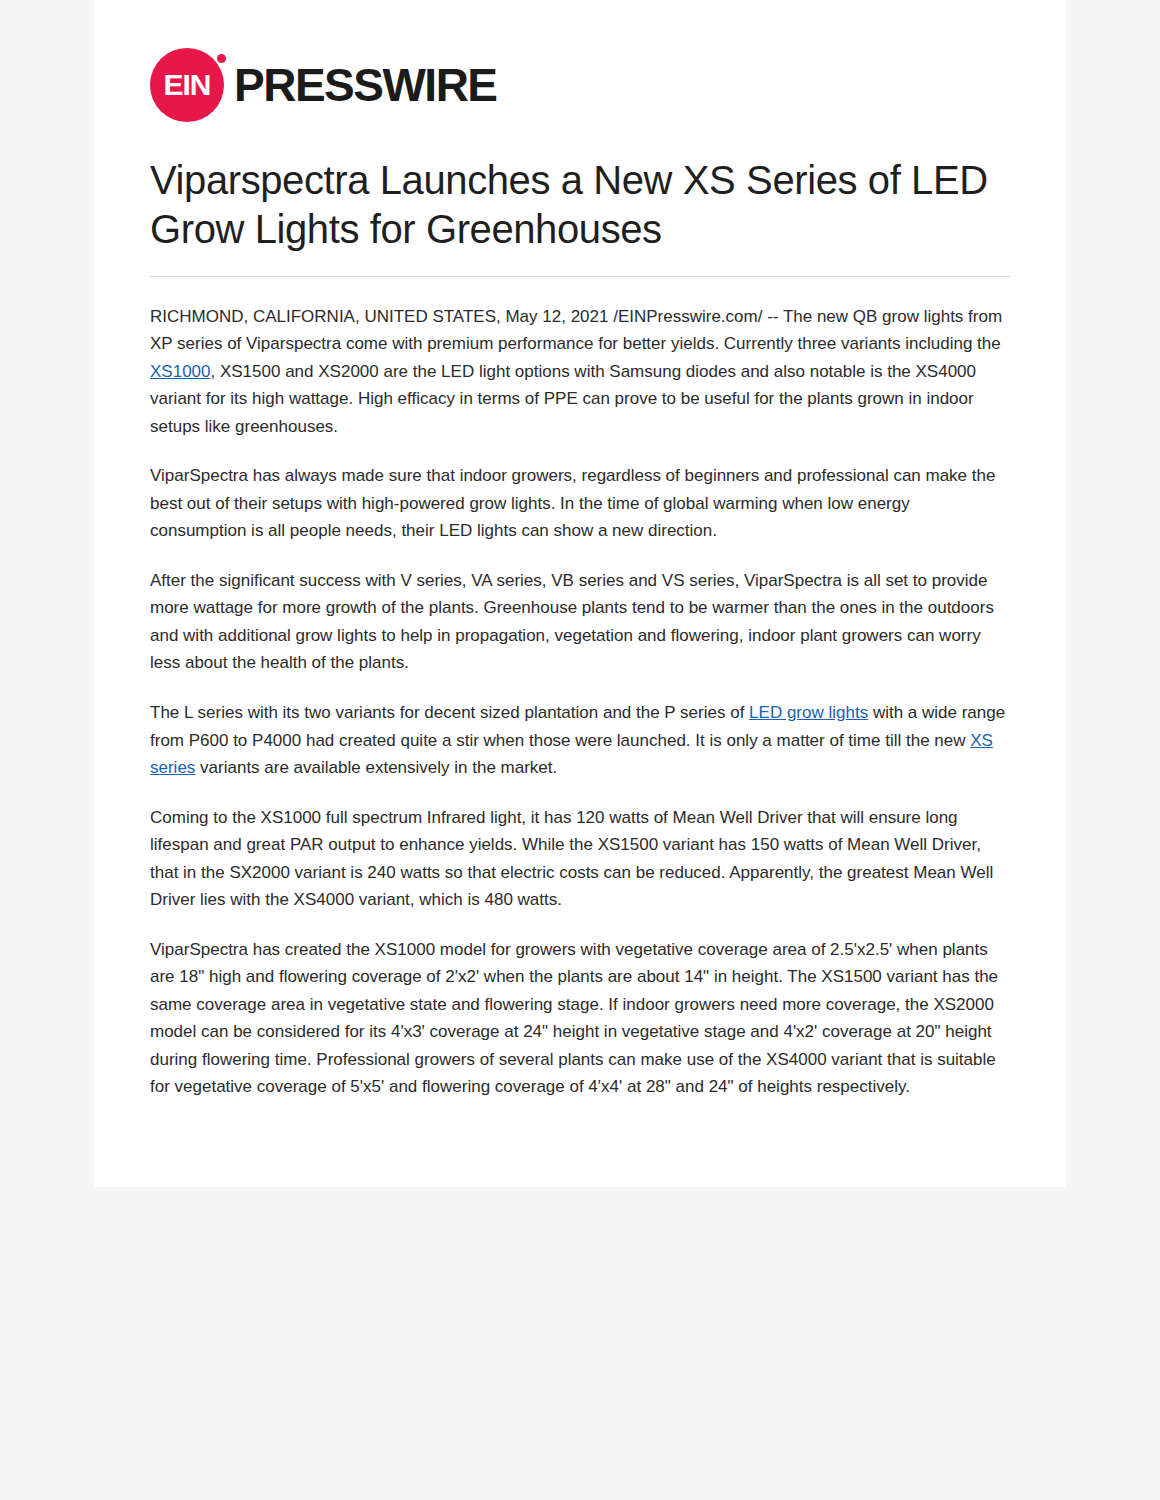EIN
PRESSWIRE
Viparspectra Launches a New XS Series of LED Grow Lights for Greenhouses
RICHMOND, CALIFORNIA, UNITED STATES, May 12, 2021 /EINPresswire.com/ -- The new QB grow lights from XP series of Viparspectra come with premium performance for better yields. Currently three variants including the XS1000, XS1500 and XS2000 are the LED light options with Samsung diodes and also notable is the XS4000 variant for its high wattage. High efficacy in terms of PPE can prove to be useful for the plants grown in indoor setups like greenhouses.
ViparSpectra has always made sure that indoor growers, regardless of beginners and professional can make the best out of their setups with high-powered grow lights. In the time of global warming when low energy consumption is all people needs, their LED lights can show a new direction.
After the significant success with V series, VA series, VB series and VS series, ViparSpectra is all set to provide more wattage for more growth of the plants. Greenhouse plants tend to be warmer than the ones in the outdoors and with additional grow lights to help in propagation, vegetation and flowering, indoor plant growers can worry less about the health of the plants.
The L series with its two variants for decent sized plantation and the P series of LED grow lights with a wide range from P600 to P4000 had created quite a stir when those were launched. It is only a matter of time till the new XS series variants are available extensively in the market.
Coming to the XS1000 full spectrum Infrared light, it has 120 watts of Mean Well Driver that will ensure long lifespan and great PAR output to enhance yields. While the XS1500 variant has 150 watts of Mean Well Driver, that in the SX2000 variant is 240 watts so that electric costs can be reduced. Apparently, the greatest Mean Well Driver lies with the XS4000 variant, which is 480 watts.
ViparSpectra has created the XS1000 model for growers with vegetative coverage area of 2.5'x2.5' when plants are 18" high and flowering coverage of 2'x2' when the plants are about 14" in height. The XS1500 variant has the same coverage area in vegetative state and flowering stage. If indoor growers need more coverage, the XS2000 model can be considered for its 4'x3' coverage at 24" height in vegetative stage and 4'x2' coverage at 20" height during flowering time. Professional growers of several plants can make use of the XS4000 variant that is suitable for vegetative coverage of 5'x5' and flowering coverage of 4'x4' at 28" and 24" of heights respectively.